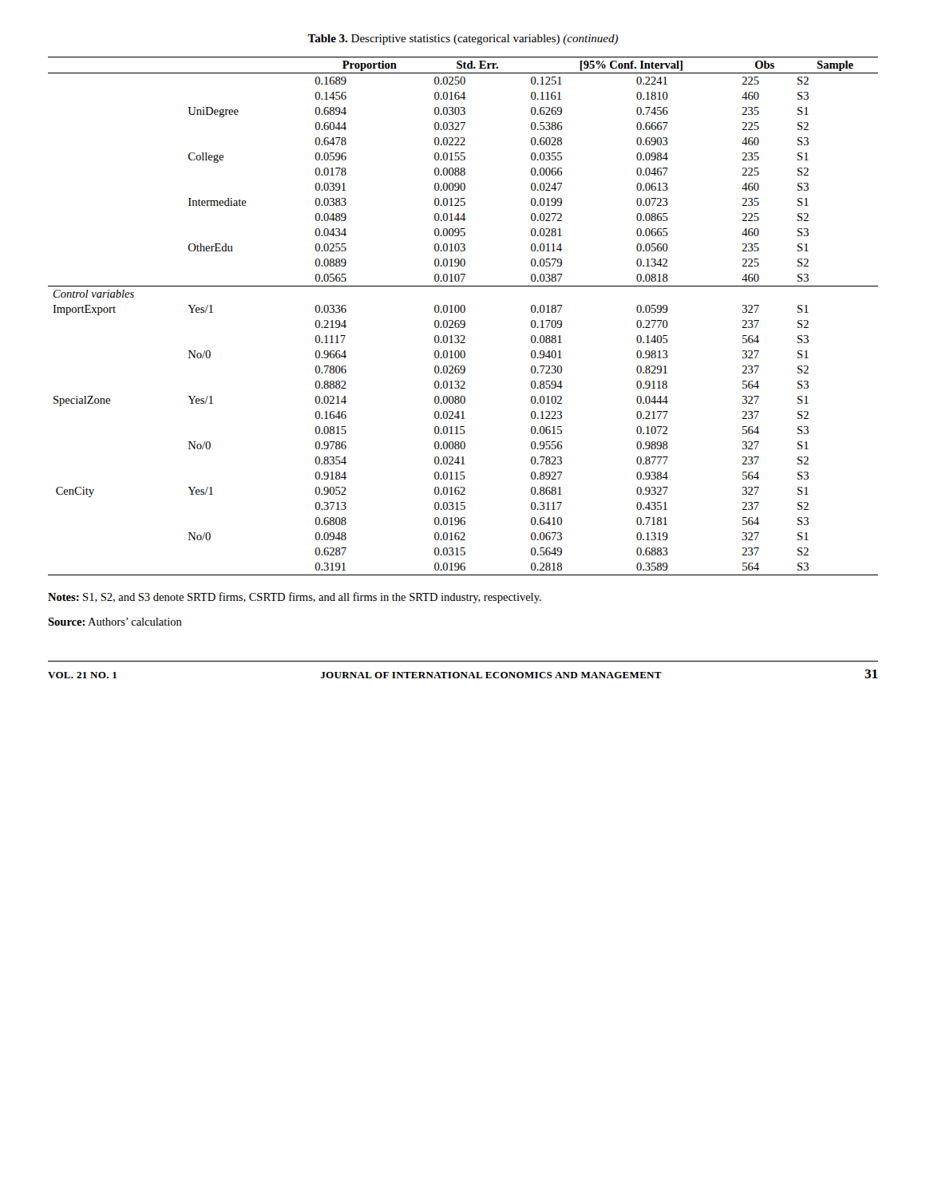Table 3. Descriptive statistics (categorical variables) (continued)
| | | Proportion | Std. Err. | [95% Conf. Interval] | Obs | Sample |
| --- | --- | --- | --- | --- | --- | --- |
| | | 0.1689 | 0.0250 | 0.1251 | 0.2241 | 225 | S2 |
| | | 0.1456 | 0.0164 | 0.1161 | 0.1810 | 460 | S3 |
| | UniDegree | 0.6894 | 0.0303 | 0.6269 | 0.7456 | 235 | S1 |
| | | 0.6044 | 0.0327 | 0.5386 | 0.6667 | 225 | S2 |
| | | 0.6478 | 0.0222 | 0.6028 | 0.6903 | 460 | S3 |
| | College | 0.0596 | 0.0155 | 0.0355 | 0.0984 | 235 | S1 |
| | | 0.0178 | 0.0088 | 0.0066 | 0.0467 | 225 | S2 |
| | | 0.0391 | 0.0090 | 0.0247 | 0.0613 | 460 | S3 |
| | Intermediate | 0.0383 | 0.0125 | 0.0199 | 0.0723 | 235 | S1 |
| | | 0.0489 | 0.0144 | 0.0272 | 0.0865 | 225 | S2 |
| | | 0.0434 | 0.0095 | 0.0281 | 0.0665 | 460 | S3 |
| | OtherEdu | 0.0255 | 0.0103 | 0.0114 | 0.0560 | 235 | S1 |
| | | 0.0889 | 0.0190 | 0.0579 | 0.1342 | 225 | S2 |
| | | 0.0565 | 0.0107 | 0.0387 | 0.0818 | 460 | S3 |
| Control variables |
| ImportExport | Yes/1 | 0.0336 | 0.0100 | 0.0187 | 0.0599 | 327 | S1 |
| | | 0.2194 | 0.0269 | 0.1709 | 0.2770 | 237 | S2 |
| | | 0.1117 | 0.0132 | 0.0881 | 0.1405 | 564 | S3 |
| | No/0 | 0.9664 | 0.0100 | 0.9401 | 0.9813 | 327 | S1 |
| | | 0.7806 | 0.0269 | 0.7230 | 0.8291 | 237 | S2 |
| | | 0.8882 | 0.0132 | 0.8594 | 0.9118 | 564 | S3 |
| SpecialZone | Yes/1 | 0.0214 | 0.0080 | 0.0102 | 0.0444 | 327 | S1 |
| | | 0.1646 | 0.0241 | 0.1223 | 0.2177 | 237 | S2 |
| | | 0.0815 | 0.0115 | 0.0615 | 0.1072 | 564 | S3 |
| | No/0 | 0.9786 | 0.0080 | 0.9556 | 0.9898 | 327 | S1 |
| | | 0.8354 | 0.0241 | 0.7823 | 0.8777 | 237 | S2 |
| | | 0.9184 | 0.0115 | 0.8927 | 0.9384 | 564 | S3 |
| CenCity | Yes/1 | 0.9052 | 0.0162 | 0.8681 | 0.9327 | 327 | S1 |
| | | 0.3713 | 0.0315 | 0.3117 | 0.4351 | 237 | S2 |
| | | 0.6808 | 0.0196 | 0.6410 | 0.7181 | 564 | S3 |
| | No/0 | 0.0948 | 0.0162 | 0.0673 | 0.1319 | 327 | S1 |
| | | 0.6287 | 0.0315 | 0.5649 | 0.6883 | 237 | S2 |
| | | 0.3191 | 0.0196 | 0.2818 | 0.3589 | 564 | S3 |
Notes: S1, S2, and S3 denote SRTD firms, CSRTD firms, and all firms in the SRTD industry, respectively.
Source: Authors’ calculation
VOL. 21 NO. 1 JOURNAL OF INTERNATIONAL ECONOMICS AND MANAGEMENT 31